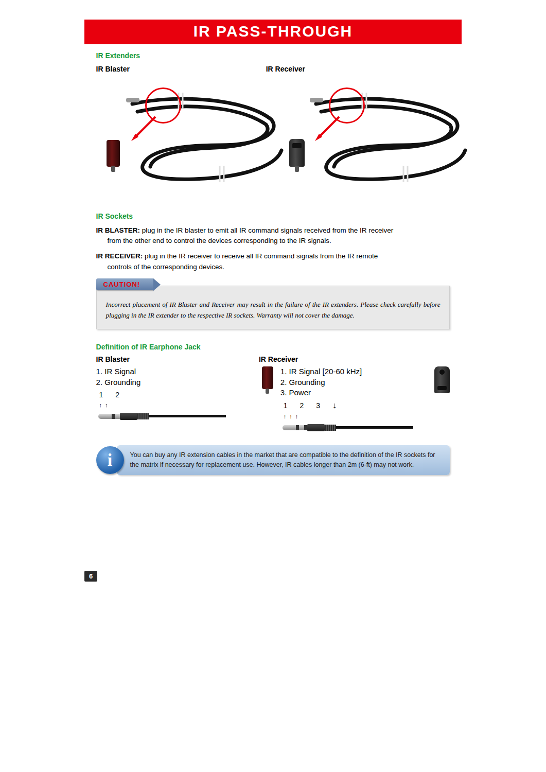IR PASS-THROUGH
IR Extenders
IR Blaster
IR Receiver
IR Sockets
IR BLASTER: plug in the IR blaster to emit all IR command signals received from the IR receiver from the other end to control the devices corresponding to the IR signals.
IR RECEIVER: plug in the IR receiver to receive all IR command signals from the IR remote controls of the corresponding devices.
CAUTION!
Incorrect placement of IR Blaster and Receiver may result in the failure of the IR extenders. Please check carefully before plugging in the IR extender to the respective IR sockets. Warranty will not cover the damage.
Definition of IR Earphone Jack
IR Blaster
IR Receiver
1. IR Signal
2. Grounding
1 2
↑↑
1. IR Signal [20-60 kHz]
2. Grounding
3. Power
1 2 3 ↓
↑↑↑
i
You can buy any IR extension cables in the market that are compatible to the definition of the IR sockets for the matrix if necessary for replacement use. However, IR cables longer than 2m (6-ft) may not work.
6